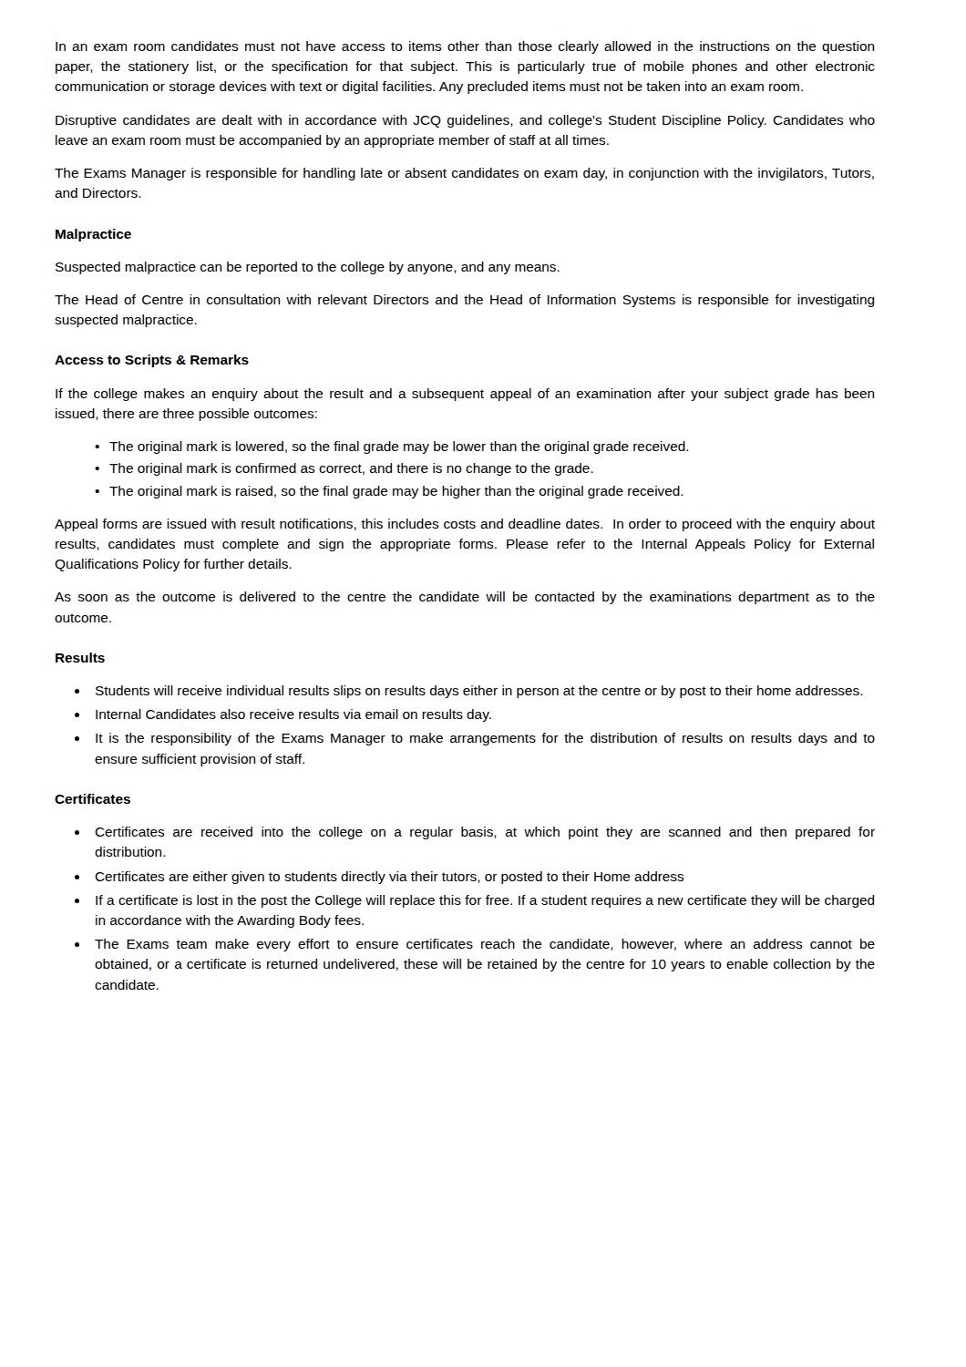In an exam room candidates must not have access to items other than those clearly allowed in the instructions on the question paper, the stationery list, or the specification for that subject. This is particularly true of mobile phones and other electronic communication or storage devices with text or digital facilities. Any precluded items must not be taken into an exam room.
Disruptive candidates are dealt with in accordance with JCQ guidelines, and college's Student Discipline Policy. Candidates who leave an exam room must be accompanied by an appropriate member of staff at all times.
The Exams Manager is responsible for handling late or absent candidates on exam day, in conjunction with the invigilators, Tutors, and Directors.
Malpractice
Suspected malpractice can be reported to the college by anyone, and any means.
The Head of Centre in consultation with relevant Directors and the Head of Information Systems is responsible for investigating suspected malpractice.
Access to Scripts & Remarks
If the college makes an enquiry about the result and a subsequent appeal of an examination after your subject grade has been issued, there are three possible outcomes:
The original mark is lowered, so the final grade may be lower than the original grade received.
The original mark is confirmed as correct, and there is no change to the grade.
The original mark is raised, so the final grade may be higher than the original grade received.
Appeal forms are issued with result notifications, this includes costs and deadline dates. In order to proceed with the enquiry about results, candidates must complete and sign the appropriate forms. Please refer to the Internal Appeals Policy for External Qualifications Policy for further details.
As soon as the outcome is delivered to the centre the candidate will be contacted by the examinations department as to the outcome.
Results
Students will receive individual results slips on results days either in person at the centre or by post to their home addresses.
Internal Candidates also receive results via email on results day.
It is the responsibility of the Exams Manager to make arrangements for the distribution of results on results days and to ensure sufficient provision of staff.
Certificates
Certificates are received into the college on a regular basis, at which point they are scanned and then prepared for distribution.
Certificates are either given to students directly via their tutors, or posted to their Home address
If a certificate is lost in the post the College will replace this for free. If a student requires a new certificate they will be charged in accordance with the Awarding Body fees.
The Exams team make every effort to ensure certificates reach the candidate, however, where an address cannot be obtained, or a certificate is returned undelivered, these will be retained by the centre for 10 years to enable collection by the candidate.